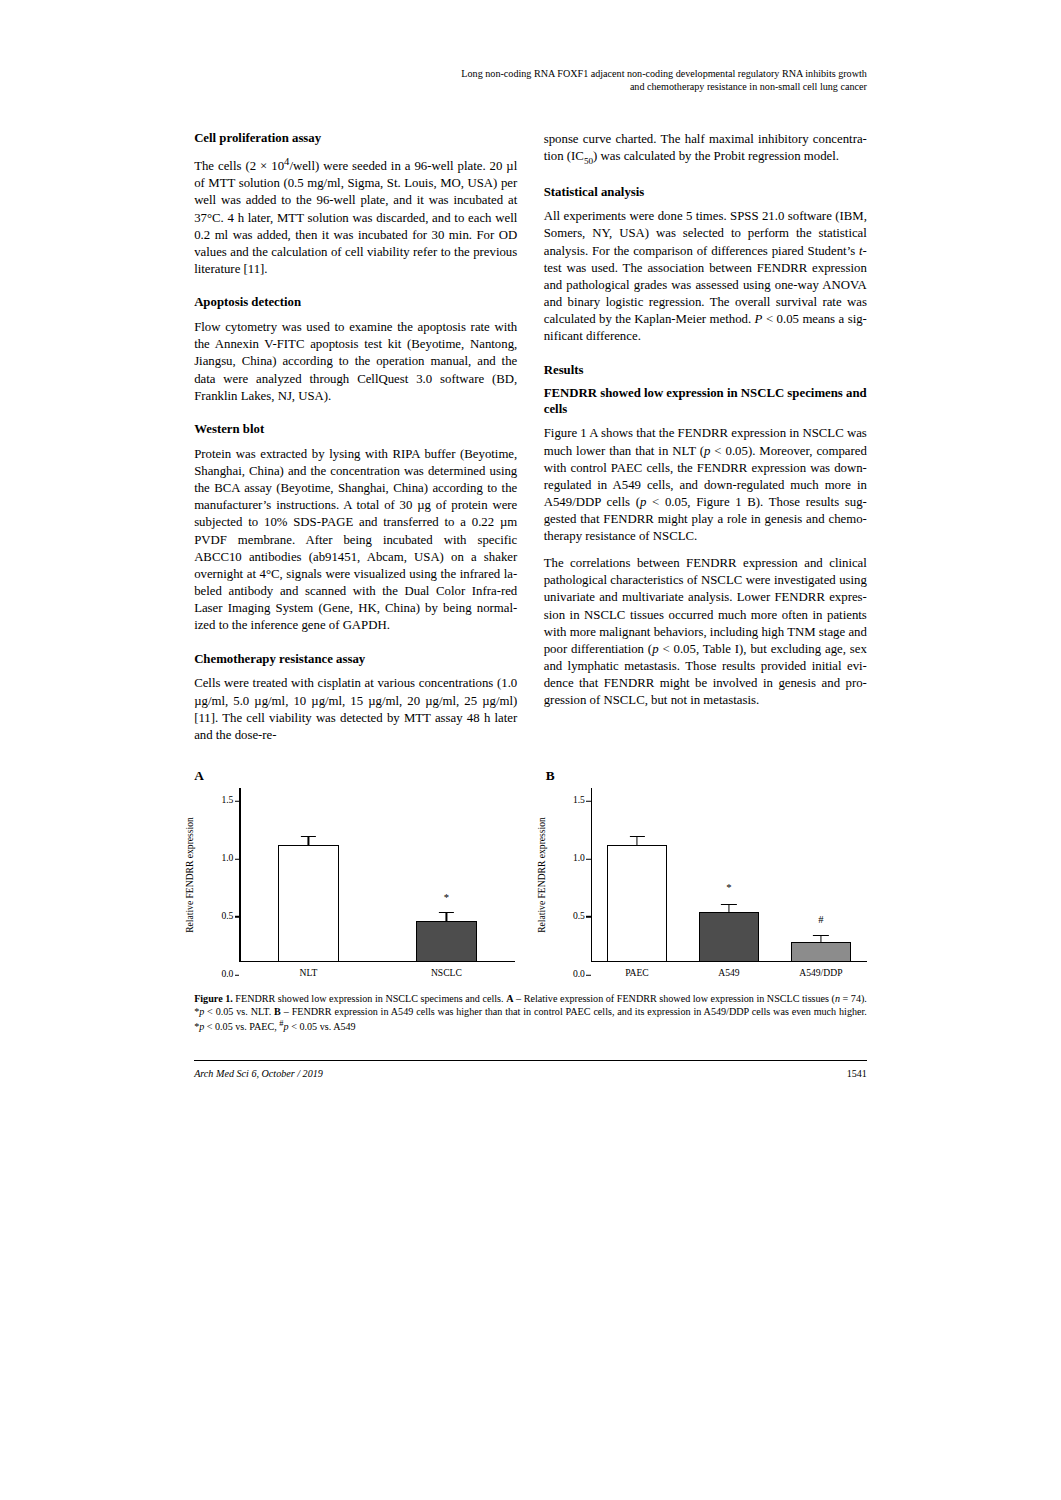Long non-coding RNA FOXF1 adjacent non-coding developmental regulatory RNA inhibits growth
and chemotherapy resistance in non-small cell lung cancer
Cell proliferation assay
The cells (2 × 104/well) were seeded in a 96-well plate. 20 µl of MTT solution (0.5 mg/ml, Sigma, St. Louis, MO, USA) per well was added to the 96-well plate, and it was incubated at 37°C. 4 h later, MTT solution was discarded, and to each well 0.2 ml was added, then it was incubated for 30 min. For OD values and the calculation of cell viability refer to the previous literature [11].
Apoptosis detection
Flow cytometry was used to examine the apoptosis rate with the Annexin V-FITC apoptosis test kit (Beyotime, Nantong, Jiangsu, China) according to the operation manual, and the data were analyzed through CellQuest 3.0 software (BD, Franklin Lakes, NJ, USA).
Western blot
Protein was extracted by lysing with RIPA buffer (Beyotime, Shanghai, China) and the concentration was determined using the BCA assay (Beyotime, Shanghai, China) according to the manufacturer’s instructions. A total of 30 µg of protein were subjected to 10% SDS-PAGE and transferred to a 0.22 µm PVDF membrane. After being incubated with specific ABCC10 antibodies (ab91451, Abcam, USA) on a shaker overnight at 4°C, signals were visualized using the infrared labeled antibody and scanned with the Dual Color Infra-red Laser Imaging System (Gene, HK, China) by being normalized to the inference gene of GAPDH.
Chemotherapy resistance assay
Cells were treated with cisplatin at various concentrations (1.0 µg/ml, 5.0 µg/ml, 10 µg/ml, 15 µg/ml, 20 µg/ml, 25 µg/ml) [11]. The cell viability was detected by MTT assay 48 h later and the dose-re-
sponse curve charted. The half maximal inhibitory concentration (IC50) was calculated by the Probit regression model.
Statistical analysis
All experiments were done 5 times. SPSS 21.0 software (IBM, Somers, NY, USA) was selected to perform the statistical analysis. For the comparison of differences piared Student’s t-test was used. The association between FENDRR expression and pathological grades was assessed using one-way ANOVA and binary logistic regression. The overall survival rate was calculated by the Kaplan-Meier method. P < 0.05 means a significant difference.
Results
FENDRR showed low expression in NSCLC specimens and cells
Figure 1 A shows that the FENDRR expression in NSCLC was much lower than that in NLT (p < 0.05). Moreover, compared with control PAEC cells, the FENDRR expression was down-regulated in A549 cells, and down-regulated much more in A549/DDP cells (p < 0.05, Figure 1 B). Those results suggested that FENDRR might play a role in genesis and chemotherapy resistance of NSCLC.
The correlations between FENDRR expression and clinical pathological characteristics of NSCLC were investigated using univariate and multivariate analysis. Lower FENDRR expression in NSCLC tissues occurred much more often in patients with more malignant behaviors, including high TNM stage and poor differentiation (p < 0.05, Table I), but excluding age, sex and lymphatic metastasis. Those results provided initial evidence that FENDRR might be involved in genesis and progression of NSCLC, but not in metastasis.
A
1.5
1.0
0.5
0.0
Relative FENDRR expression
*
NLT NSCLC
B
1.5
1.0
0.5
0.0
Relative FENDRR expression
*
#
PAEC A549 A549/DDP
Figure 1. FENDRR showed low expression in NSCLC specimens and cells. A – Relative expression of FENDRR showed low expression in NSCLC tissues (n = 74). *p < 0.05 vs. NLT. B – FENDRR expression in A549 cells was higher than that in control PAEC cells, and its expression in A549/DDP cells was even much higher. *p < 0.05 vs. PAEC, #p < 0.05 vs. A549
Arch Med Sci 6, October / 2019
1541